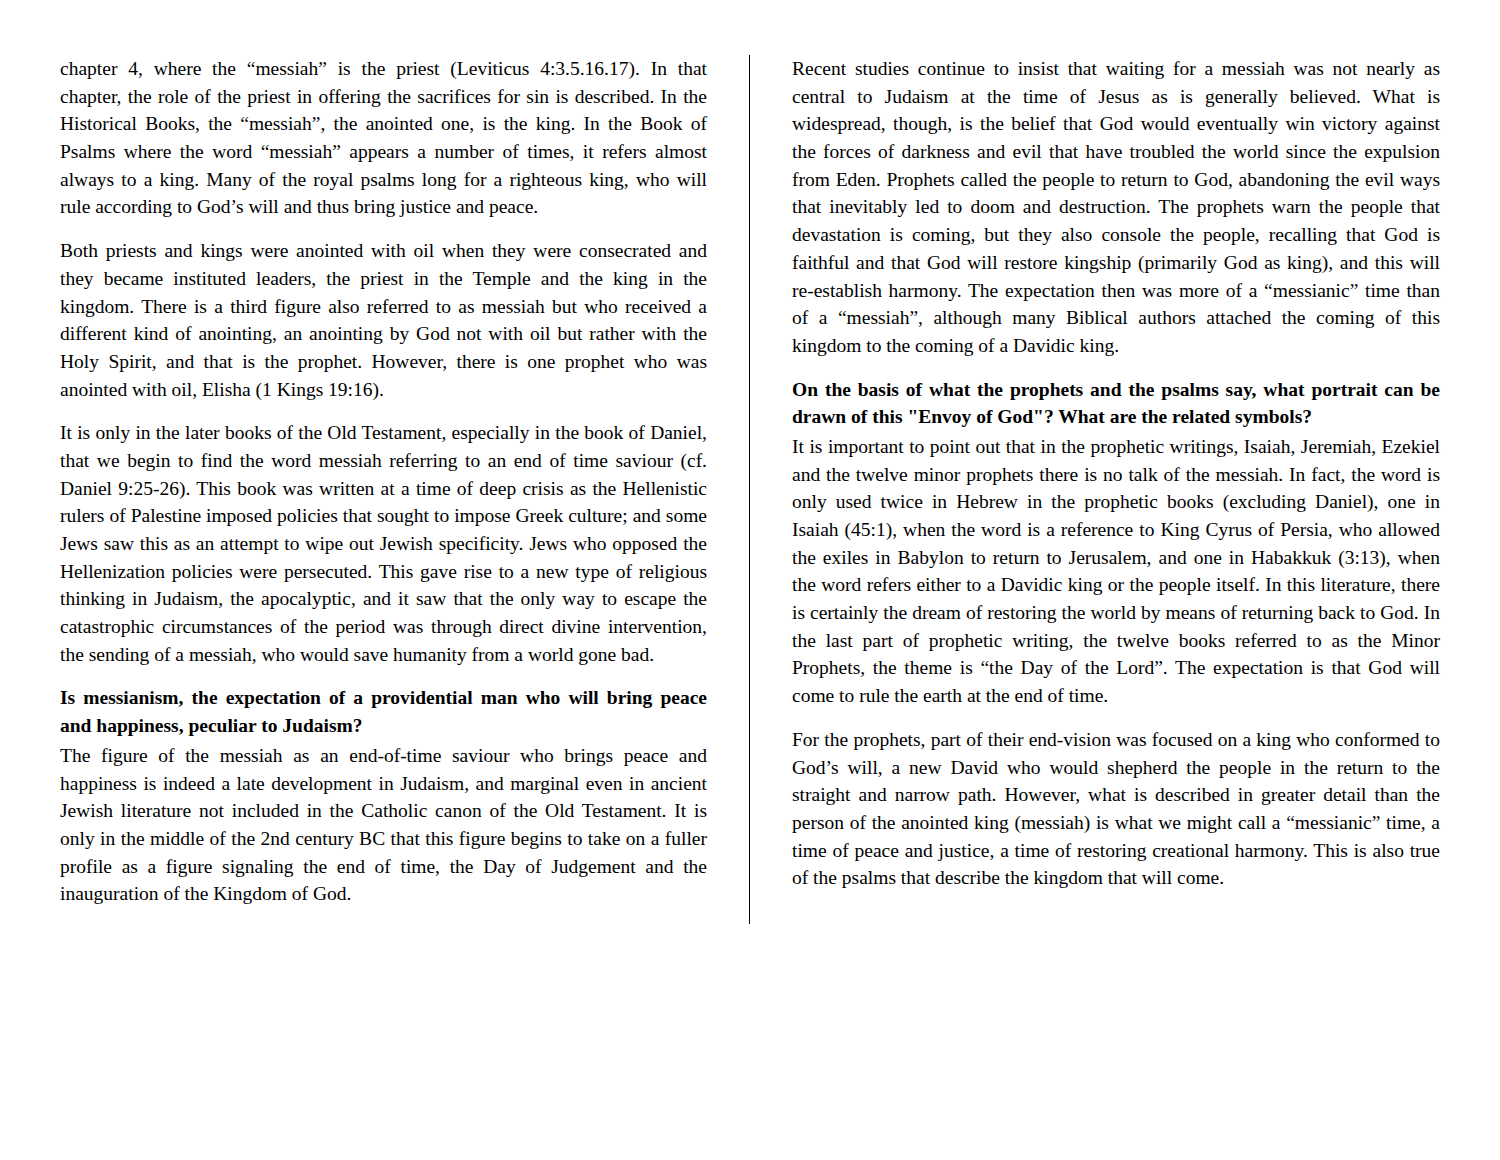chapter 4, where the “messiah” is the priest (Leviticus 4:3.5.16.17). In that chapter, the role of the priest in offering the sacrifices for sin is described. In the Historical Books, the “messiah”, the anointed one, is the king. In the Book of Psalms where the word “messiah” appears a number of times, it refers almost always to a king. Many of the royal psalms long for a righteous king, who will rule according to God’s will and thus bring justice and peace.
Both priests and kings were anointed with oil when they were consecrated and they became instituted leaders, the priest in the Temple and the king in the kingdom. There is a third figure also referred to as messiah but who received a different kind of anointing, an anointing by God not with oil but rather with the Holy Spirit, and that is the prophet. However, there is one prophet who was anointed with oil, Elisha (1 Kings 19:16).
It is only in the later books of the Old Testament, especially in the book of Daniel, that we begin to find the word messiah referring to an end of time saviour (cf. Daniel 9:25-26). This book was written at a time of deep crisis as the Hellenistic rulers of Palestine imposed policies that sought to impose Greek culture; and some Jews saw this as an attempt to wipe out Jewish specificity. Jews who opposed the Hellenization policies were persecuted. This gave rise to a new type of religious thinking in Judaism, the apocalyptic, and it saw that the only way to escape the catastrophic circumstances of the period was through direct divine intervention, the sending of a messiah, who would save humanity from a world gone bad.
Is messianism, the expectation of a providential man who will bring peace and happiness, peculiar to Judaism?
The figure of the messiah as an end-of-time saviour who brings peace and happiness is indeed a late development in Judaism, and marginal even in ancient Jewish literature not included in the Catholic canon of the Old Testament. It is only in the middle of the 2nd century BC that this figure begins to take on a fuller profile as a figure signaling the end of time, the Day of Judgement and the inauguration of the Kingdom of God.
Recent studies continue to insist that waiting for a messiah was not nearly as central to Judaism at the time of Jesus as is generally believed. What is widespread, though, is the belief that God would eventually win victory against the forces of darkness and evil that have troubled the world since the expulsion from Eden. Prophets called the people to return to God, abandoning the evil ways that inevitably led to doom and destruction. The prophets warn the people that devastation is coming, but they also console the people, recalling that God is faithful and that God will restore kingship (primarily God as king), and this will re-establish harmony. The expectation then was more of a “messianic” time than of a “messiah”, although many Biblical authors attached the coming of this kingdom to the coming of a Davidic king.
On the basis of what the prophets and the psalms say, what portrait can be drawn of this "Envoy of God"? What are the related symbols?
It is important to point out that in the prophetic writings, Isaiah, Jeremiah, Ezekiel and the twelve minor prophets there is no talk of the messiah. In fact, the word is only used twice in Hebrew in the prophetic books (excluding Daniel), one in Isaiah (45:1), when the word is a reference to King Cyrus of Persia, who allowed the exiles in Babylon to return to Jerusalem, and one in Habakkuk (3:13), when the word refers either to a Davidic king or the people itself. In this literature, there is certainly the dream of restoring the world by means of returning back to God. In the last part of prophetic writing, the twelve books referred to as the Minor Prophets, the theme is “the Day of the Lord”. The expectation is that God will come to rule the earth at the end of time.
For the prophets, part of their end-vision was focused on a king who conformed to God’s will, a new David who would shepherd the people in the return to the straight and narrow path. However, what is described in greater detail than the person of the anointed king (messiah) is what we might call a “messianic” time, a time of peace and justice, a time of restoring creational harmony. This is also true of the psalms that describe the kingdom that will come.